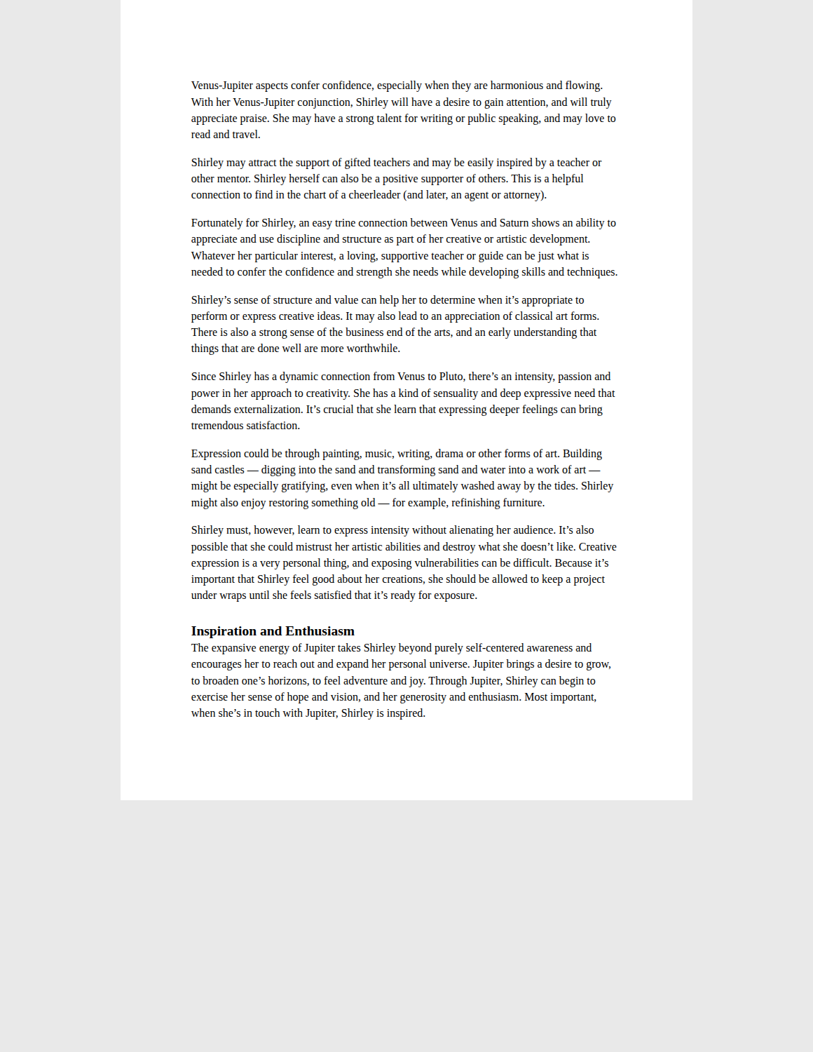Venus-Jupiter aspects confer confidence, especially when they are harmonious and flowing. With her Venus-Jupiter conjunction, Shirley will have a desire to gain attention, and will truly appreciate praise. She may have a strong talent for writing or public speaking, and may love to read and travel.
Shirley may attract the support of gifted teachers and may be easily inspired by a teacher or other mentor. Shirley herself can also be a positive supporter of others. This is a helpful connection to find in the chart of a cheerleader (and later, an agent or attorney).
Fortunately for Shirley, an easy trine connection between Venus and Saturn shows an ability to appreciate and use discipline and structure as part of her creative or artistic development. Whatever her particular interest, a loving, supportive teacher or guide can be just what is needed to confer the confidence and strength she needs while developing skills and techniques.
Shirley’s sense of structure and value can help her to determine when it’s appropriate to perform or express creative ideas. It may also lead to an appreciation of classical art forms. There is also a strong sense of the business end of the arts, and an early understanding that things that are done well are more worthwhile.
Since Shirley has a dynamic connection from Venus to Pluto, there’s an intensity, passion and power in her approach to creativity. She has a kind of sensuality and deep expressive need that demands externalization. It’s crucial that she learn that expressing deeper feelings can bring tremendous satisfaction.
Expression could be through painting, music, writing, drama or other forms of art. Building sand castles — digging into the sand and transforming sand and water into a work of art — might be especially gratifying, even when it’s all ultimately washed away by the tides. Shirley might also enjoy restoring something old — for example, refinishing furniture.
Shirley must, however, learn to express intensity without alienating her audience. It’s also possible that she could mistrust her artistic abilities and destroy what she doesn’t like. Creative expression is a very personal thing, and exposing vulnerabilities can be difficult. Because it’s important that Shirley feel good about her creations, she should be allowed to keep a project under wraps until she feels satisfied that it’s ready for exposure.
Inspiration and Enthusiasm
The expansive energy of Jupiter takes Shirley beyond purely self-centered awareness and encourages her to reach out and expand her personal universe. Jupiter brings a desire to grow, to broaden one’s horizons, to feel adventure and joy. Through Jupiter, Shirley can begin to exercise her sense of hope and vision, and her generosity and enthusiasm. Most important, when she’s in touch with Jupiter, Shirley is inspired.